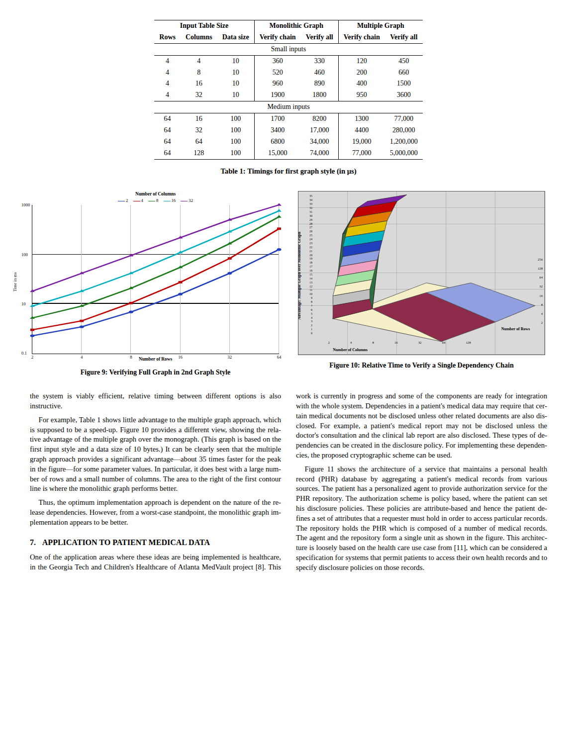| Input Table Size | Monolithic Graph | Multiple Graph |
| --- | --- | --- |
| Rows | Columns | Data size | Verify chain | Verify all | Verify chain | Verify all |
| Small inputs |
| 4 | 4 | 10 | 360 | 330 | 120 | 450 |
| 4 | 8 | 10 | 520 | 460 | 200 | 660 |
| 4 | 16 | 10 | 960 | 890 | 400 | 1500 |
| 4 | 32 | 10 | 1900 | 1800 | 950 | 3600 |
| Medium inputs |
| 64 | 16 | 100 | 1700 | 8200 | 1300 | 77,000 |
| 64 | 32 | 100 | 3400 | 17,000 | 4400 | 280,000 |
| 64 | 64 | 100 | 6800 | 34,000 | 19,000 | 1,200,000 |
| 64 | 128 | 100 | 15,000 | 74,000 | 77,000 | 5,000,000 |
Table 1: Timings for first graph style (in μs)
Number of Columns 2 4 8 16 32
Time in ms 1000 100 10 0.1 2 4 8 16 32 64
Number of Rows
Figure 9: Verifying Full Graph in 2nd Graph Style
Advantage: Multiple Graph over Monolithic Graph
3534333231 3029282726 2524232221 2019181716 1514131211 109876 543210
248163264128
256128643216842
Number of Columns Number of Rows
Figure 10: Relative Time to Verify a Single Dependency Chain
the system is viably efficient, relative timing between different options is also instructive.
For example, Table 1 shows little advantage to the multiple graph approach, which is supposed to be a speed-up. Figure 10 provides a different view, showing the relative advantage of the multiple graph over the monograph. (This graph is based on the first input style and a data size of 10 bytes.) It can be clearly seen that the multiple graph approach provides a significant advantage—about 35 times faster for the peak in the figure—for some parameter values. In particular, it does best with a large number of rows and a small number of columns. The area to the right of the first contour line is where the monolithic graph performs better.
Thus, the optimum implementation approach is dependent on the nature of the release dependencies. However, from a worst-case standpoint, the monolithic graph implementation appears to be better.
7. APPLICATION TO PATIENT MEDICAL DATA
One of the application areas where these ideas are being implemented is healthcare, in the Georgia Tech and Children's Healthcare of Atlanta MedVault project [8]. This work is currently in progress and some of the components are ready for integration with the whole system. Dependencies in a patient's medical data may require that certain medical documents not be disclosed unless other related documents are also disclosed. For example, a patient's medical report may not be disclosed unless the doctor's consultation and the clinical lab report are also disclosed. These types of dependencies can be created in the disclosure policy. For implementing these dependencies, the proposed cryptographic scheme can be used.
Figure 11 shows the architecture of a service that maintains a personal health record (PHR) database by aggregating a patient's medical records from various sources. The patient has a personalized agent to provide authorization service for the PHR repository. The authorization scheme is policy based, where the patient can set his disclosure policies. These policies are attribute-based and hence the patient defines a set of attributes that a requester must hold in order to access particular records. The repository holds the PHR which is composed of a number of medical records. The agent and the repository form a single unit as shown in the figure. This architecture is loosely based on the health care use case from [11], which can be considered a specification for systems that permit patients to access their own health records and to specify disclosure policies on those records.